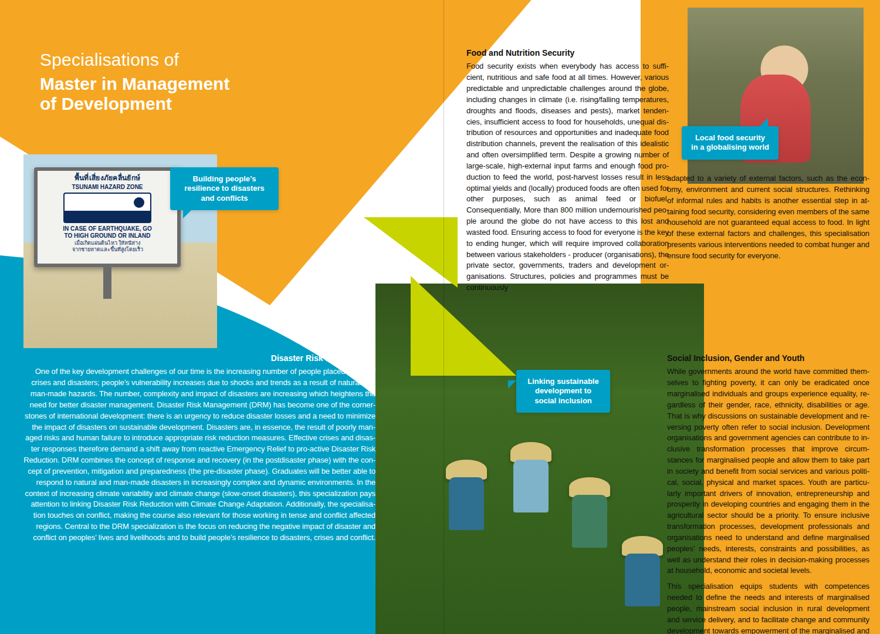พื้นที่เสี่ยงภัยคลื่นยักษ์
TSUNAMI HAZARD ZONE
IN CASE OF EARTHQUAKE, GO
TO HIGH GROUND OR INLAND
เมื่อเกิดแผ่นดินไหว ให้หนีห่าง
จากชายหาดและขึ้นที่สูงโดยเร็ว
Specialisations of
Master in Management
of Development
Building people’s resilience to disasters and conflicts
Local food security in a globalising world
Linking sustainable development to social inclusion
Food and Nutrition Security
Food security exists when everybody has access to sufficient, nutritious and safe food at all times. However, various predictable and unpredictable challenges around the globe, including changes in climate (i.e. rising/falling temperatures, droughts and floods, diseases and pests), market tendencies, insufficient access to food for households, unequal distribution of resources and opportunities and inadequate food distribution channels, prevent the realisation of this idealistic and often oversimplified term. Despite a growing number of large-scale, high-external input farms and enough food production to feed the world, post-harvest losses result in less optimal yields and (locally) produced foods are often used for other purposes, such as animal feed or biofuel. Consequentially, More than 800 million undernourished people around the globe do not have access to this lost and wasted food. Ensuring access to food for everyone is the key to ending hunger, which will require improved collaboration between various stakeholders - producer (organisations), the private sector, governments, traders and development organisations. Structures, policies and programmes must be continuously
adapted to a variety of external factors, such as the economy, environment and current social structures. Rethinking of informal rules and habits is another essential step in attaining food security, considering even members of the same household are not guaranteed equal access to food. In light of these external factors and challenges, this specialisation presents various interventions needed to combat hunger and ensure food security for everyone.
Disaster Risk Management
One of the key development challenges of our time is the increasing number of people placed at risk of crises and disasters; people’s vulnerability increases due to shocks and trends as a result of natural and man-made hazards. The number, complexity and impact of disasters are increasing which heightens the need for better disaster management. Disaster Risk Management (DRM) has become one of the cornerstones of international development: there is an urgency to reduce disaster losses and a need to minimize the impact of disasters on sustainable development. Disasters are, in essence, the result of poorly managed risks and human failure to introduce appropriate risk reduction measures. Effective crises and disaster responses therefore demand a shift away from reactive Emergency Relief to pro-active Disaster Risk Reduction. DRM combines the concept of response and recovery (in the postdisaster phase) with the concept of prevention, mitigation and preparedness (the pre-disaster phase). Graduates will be better able to respond to natural and man-made disasters in increasingly complex and dynamic environments. In the context of increasing climate variability and climate change (slow-onset disasters), this specialization pays attention to linking Disaster Risk Reduction with Climate Change Adaptation. Additionally, the specialisation touches on conflict, making the course also relevant for those working in tense and conflict affected regions. Central to the DRM specialization is the focus on reducing the negative impact of disaster and conflict on peoples’ lives and livelihoods and to build people’s resilience to disasters, crises and conflict.
Social Inclusion, Gender and Youth
While governments around the world have committed themselves to fighting poverty, it can only be eradicated once marginalised individuals and groups experience equality, regardless of their gender, race, ethnicity, disabilities or age. That is why discussions on sustainable development and reversing poverty often refer to social inclusion. Development organisations and government agencies can contribute to inclusive transformation processes that improve circumstances for marginalised people and allow them to take part in society and benefit from social services and various political, social, physical and market spaces. Youth are particularly important drivers of innovation, entrepreneurship and prosperity in developing countries and engaging them in the agricultural sector should be a priority. To ensure inclusive transformation processes, development professionals and organisations need to understand and define marginalised peoples’ needs, interests, constraints and possibilities, as well as understand their roles in decision-making processes at household, economic and societal levels.
This specialisation equips students with competences needed to define the needs and interests of marginalised people, mainstream social inclusion in rural development and service delivery, and to facilitate change and community development towards empowerment of the marginalised and enhancement of social equity.